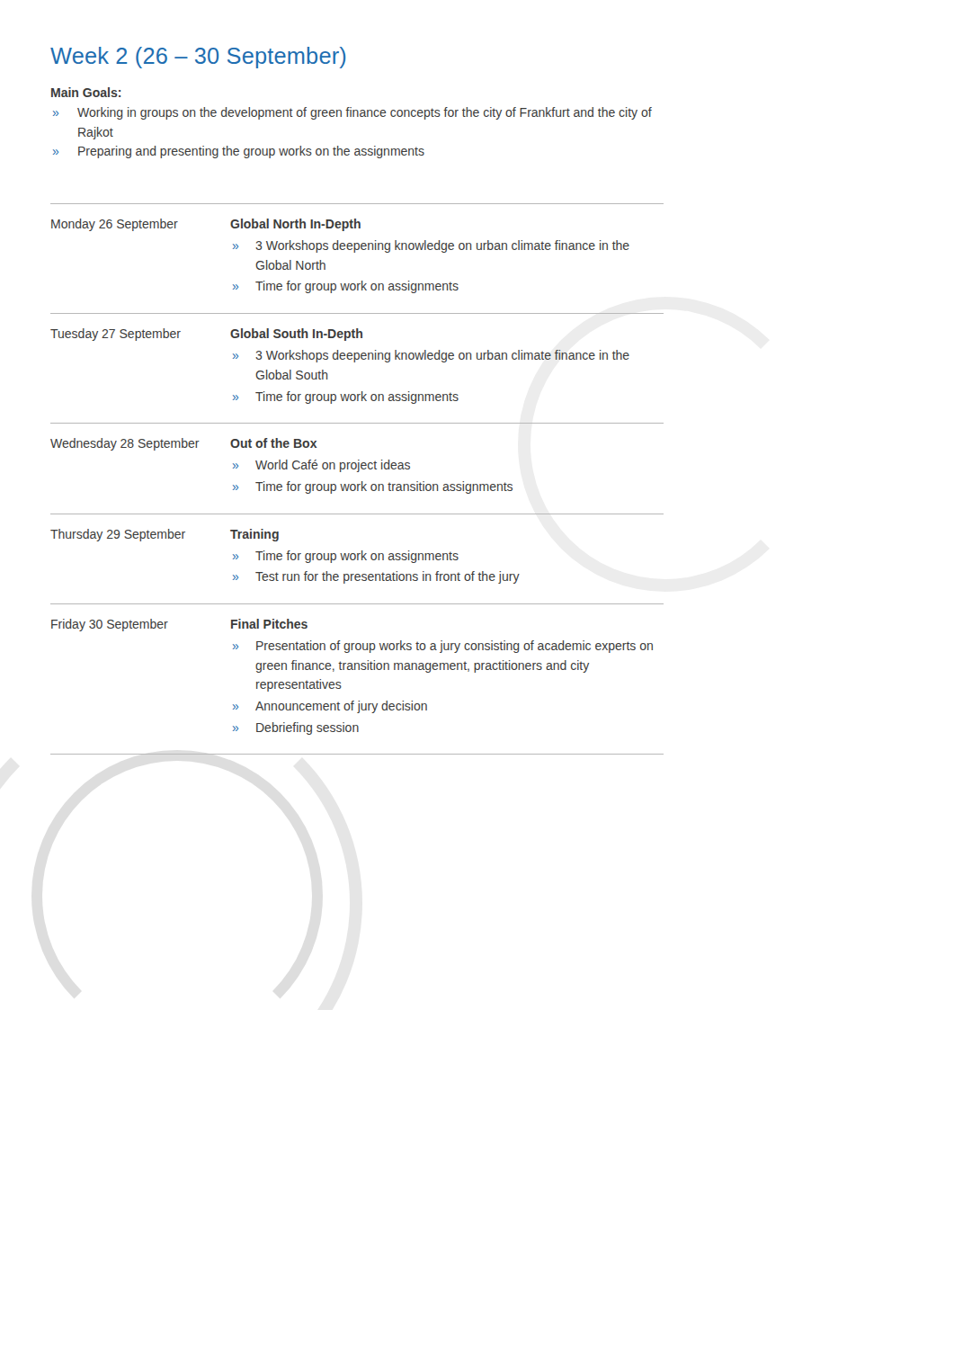Week 2 (26 – 30 September)
Main Goals:
Working in groups on the development of green finance concepts for the city of Frankfurt and the city of Rajkot
Preparing and presenting the group works on the assignments
| Monday 26 September | Global North In-Depth 3 Workshops deepening knowledge on urban climate finance in the Global North Time for group work on assignments |
| Tuesday 27 September | Global South In-Depth 3 Workshops deepening knowledge on urban climate finance in the Global South Time for group work on assignments |
| Wednesday 28 September | Out of the Box World Café on project ideas Time for group work on transition assignments |
| Thursday 29 September | Training Time for group work on assignments Test run for the presentations in front of the jury |
| Friday 30 September | Final Pitches Presentation of group works to a jury consisting of academic experts on green finance, transition management, practitioners and city representatives Announcement of jury decision Debriefing session |